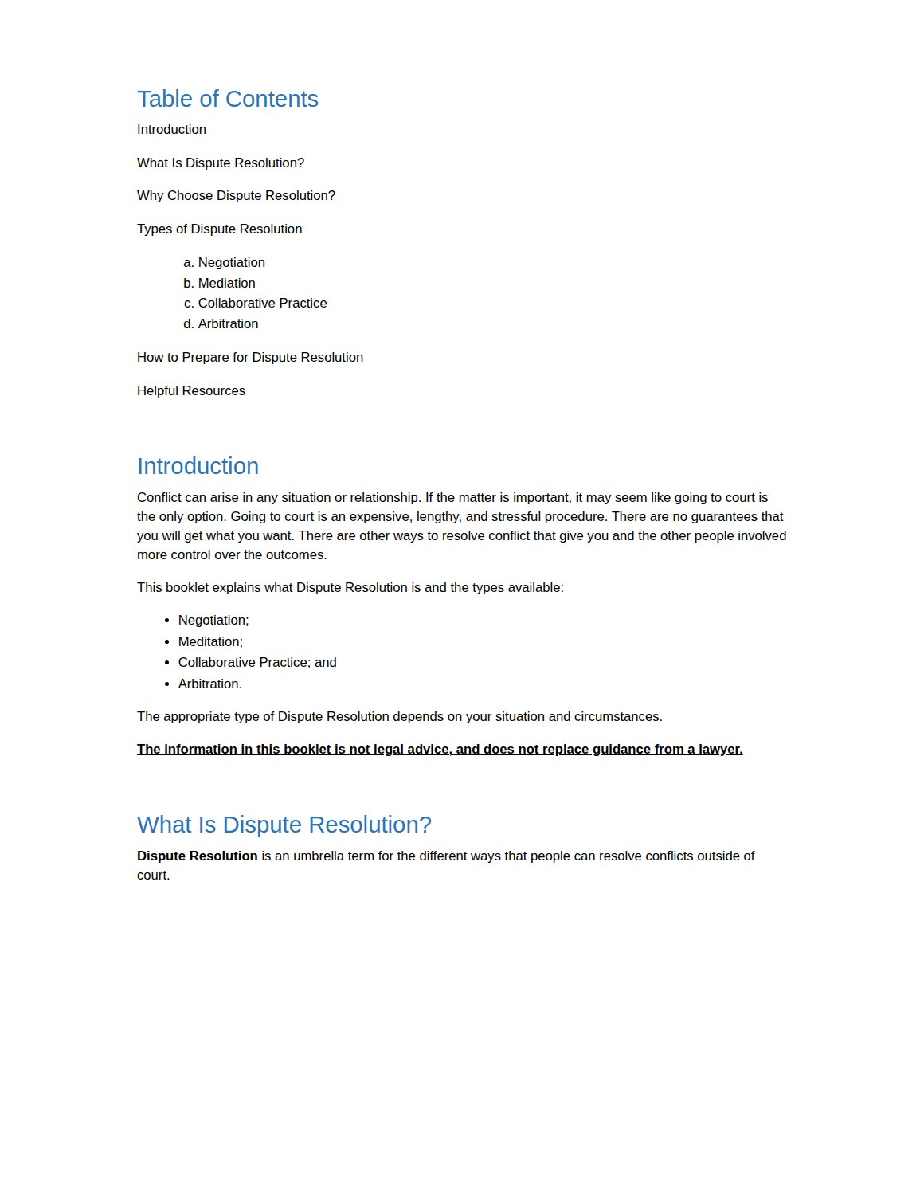Table of Contents
Introduction
What Is Dispute Resolution?
Why Choose Dispute Resolution?
Types of Dispute Resolution
Negotiation
Mediation
Collaborative Practice
Arbitration
How to Prepare for Dispute Resolution
Helpful Resources
Introduction
Conflict can arise in any situation or relationship. If the matter is important, it may seem like going to court is the only option. Going to court is an expensive, lengthy, and stressful procedure. There are no guarantees that you will get what you want. There are other ways to resolve conflict that give you and the other people involved more control over the outcomes.
This booklet explains what Dispute Resolution is and the types available:
Negotiation;
Meditation;
Collaborative Practice; and
Arbitration.
The appropriate type of Dispute Resolution depends on your situation and circumstances.
The information in this booklet is not legal advice, and does not replace guidance from a lawyer.
What Is Dispute Resolution?
Dispute Resolution is an umbrella term for the different ways that people can resolve conflicts outside of court.